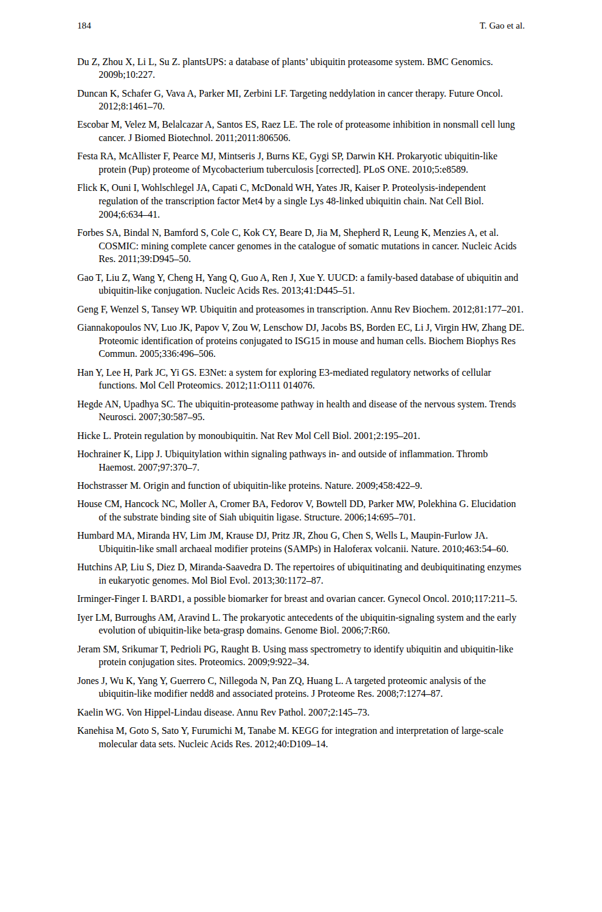184 T. Gao et al.
Du Z, Zhou X, Li L, Su Z. plantsUPS: a database of plants’ ubiquitin proteasome system. BMC Genomics. 2009b;10:227.
Duncan K, Schafer G, Vava A, Parker MI, Zerbini LF. Targeting neddylation in cancer therapy. Future Oncol. 2012;8:1461–70.
Escobar M, Velez M, Belalcazar A, Santos ES, Raez LE. The role of proteasome inhibition in nonsmall cell lung cancer. J Biomed Biotechnol. 2011;2011:806506.
Festa RA, McAllister F, Pearce MJ, Mintseris J, Burns KE, Gygi SP, Darwin KH. Prokaryotic ubiquitin-like protein (Pup) proteome of Mycobacterium tuberculosis [corrected]. PLoS ONE. 2010;5:e8589.
Flick K, Ouni I, Wohlschlegel JA, Capati C, McDonald WH, Yates JR, Kaiser P. Proteolysis-independent regulation of the transcription factor Met4 by a single Lys 48-linked ubiquitin chain. Nat Cell Biol. 2004;6:634–41.
Forbes SA, Bindal N, Bamford S, Cole C, Kok CY, Beare D, Jia M, Shepherd R, Leung K, Menzies A, et al. COSMIC: mining complete cancer genomes in the catalogue of somatic mutations in cancer. Nucleic Acids Res. 2011;39:D945–50.
Gao T, Liu Z, Wang Y, Cheng H, Yang Q, Guo A, Ren J, Xue Y. UUCD: a family-based database of ubiquitin and ubiquitin-like conjugation. Nucleic Acids Res. 2013;41:D445–51.
Geng F, Wenzel S, Tansey WP. Ubiquitin and proteasomes in transcription. Annu Rev Biochem. 2012;81:177–201.
Giannakopoulos NV, Luo JK, Papov V, Zou W, Lenschow DJ, Jacobs BS, Borden EC, Li J, Virgin HW, Zhang DE. Proteomic identification of proteins conjugated to ISG15 in mouse and human cells. Biochem Biophys Res Commun. 2005;336:496–506.
Han Y, Lee H, Park JC, Yi GS. E3Net: a system for exploring E3-mediated regulatory networks of cellular functions. Mol Cell Proteomics. 2012;11:O111 014076.
Hegde AN, Upadhya SC. The ubiquitin-proteasome pathway in health and disease of the nervous system. Trends Neurosci. 2007;30:587–95.
Hicke L. Protein regulation by monoubiquitin. Nat Rev Mol Cell Biol. 2001;2:195–201.
Hochrainer K, Lipp J. Ubiquitylation within signaling pathways in- and outside of inflammation. Thromb Haemost. 2007;97:370–7.
Hochstrasser M. Origin and function of ubiquitin-like proteins. Nature. 2009;458:422–9.
House CM, Hancock NC, Moller A, Cromer BA, Fedorov V, Bowtell DD, Parker MW, Polekhina G. Elucidation of the substrate binding site of Siah ubiquitin ligase. Structure. 2006;14:695–701.
Humbard MA, Miranda HV, Lim JM, Krause DJ, Pritz JR, Zhou G, Chen S, Wells L, Maupin-Furlow JA. Ubiquitin-like small archaeal modifier proteins (SAMPs) in Haloferax volcanii. Nature. 2010;463:54–60.
Hutchins AP, Liu S, Diez D, Miranda-Saavedra D. The repertoires of ubiquitinating and deubiquitinating enzymes in eukaryotic genomes. Mol Biol Evol. 2013;30:1172–87.
Irminger-Finger I. BARD1, a possible biomarker for breast and ovarian cancer. Gynecol Oncol. 2010;117:211–5.
Iyer LM, Burroughs AM, Aravind L. The prokaryotic antecedents of the ubiquitin-signaling system and the early evolution of ubiquitin-like beta-grasp domains. Genome Biol. 2006;7:R60.
Jeram SM, Srikumar T, Pedrioli PG, Raught B. Using mass spectrometry to identify ubiquitin and ubiquitin-like protein conjugation sites. Proteomics. 2009;9:922–34.
Jones J, Wu K, Yang Y, Guerrero C, Nillegoda N, Pan ZQ, Huang L. A targeted proteomic analysis of the ubiquitin-like modifier nedd8 and associated proteins. J Proteome Res. 2008;7:1274–87.
Kaelin WG. Von Hippel-Lindau disease. Annu Rev Pathol. 2007;2:145–73.
Kanehisa M, Goto S, Sato Y, Furumichi M, Tanabe M. KEGG for integration and interpretation of large-scale molecular data sets. Nucleic Acids Res. 2012;40:D109–14.